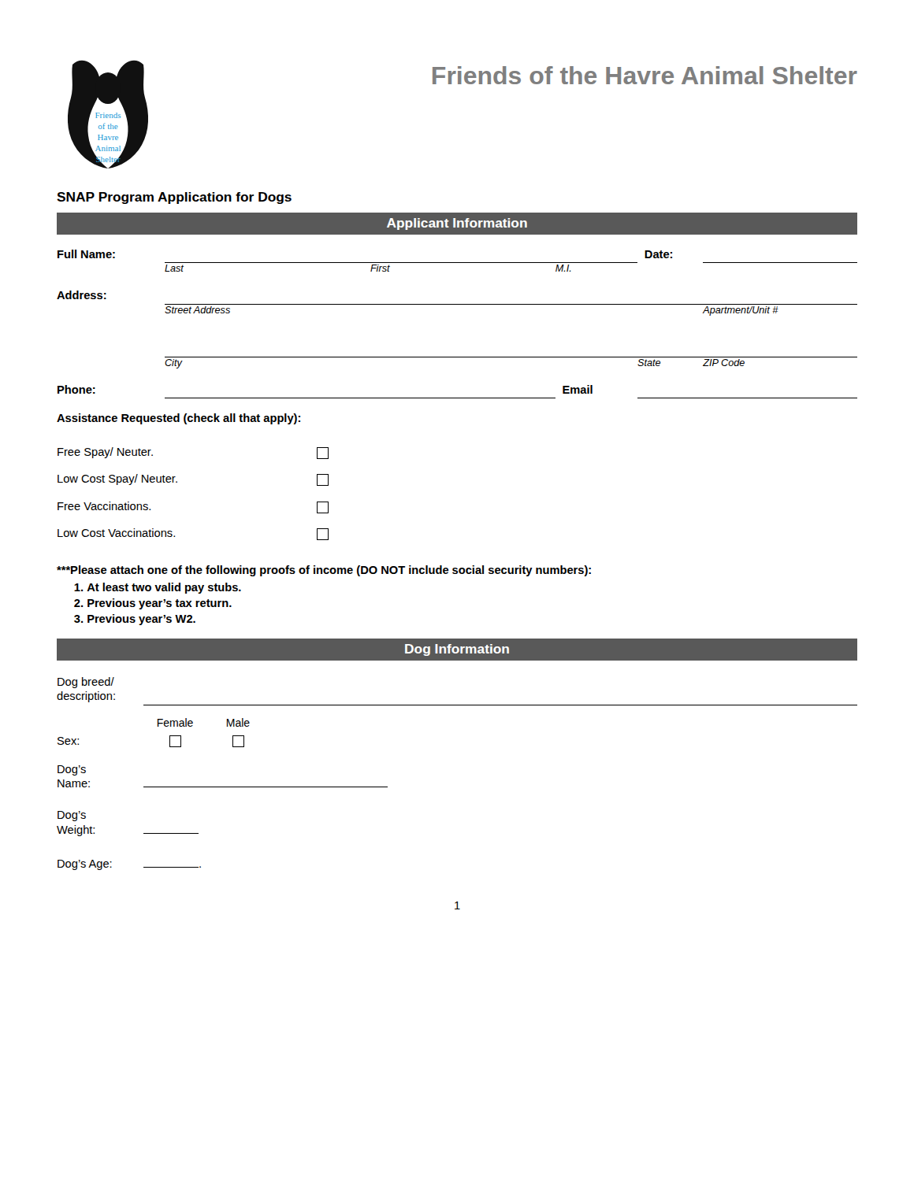Friends of the Havre Animal Shelter
Friends of the Havre Animal Shelter
SNAP Program Application for Dogs
Applicant Information
| Full Name: | | | | Date: | |
| | Last | First | M.I. | | |
| Address: | | |
| | Street Address | Apartment/Unit # |
| | City | State | ZIP Code |
| Phone: | | Email | |
Assistance Requested (check all that apply):
| Free Spay/ Neuter. | |
| Low Cost Spay/ Neuter. | |
| Free Vaccinations. | |
| Low Cost Vaccinations. | |
***Please attach one of the following proofs of income (DO NOT include social security numbers):
At least two valid pay stubs.
Previous year’s tax return.
Previous year’s W2.
Dog Information
| Dog breed/ description: | |
| | Female | Male | |
| Sex: | | | |
| Dog’s Name: | |
| Dog’s Weight: | |
| Dog’s Age: | . |
1